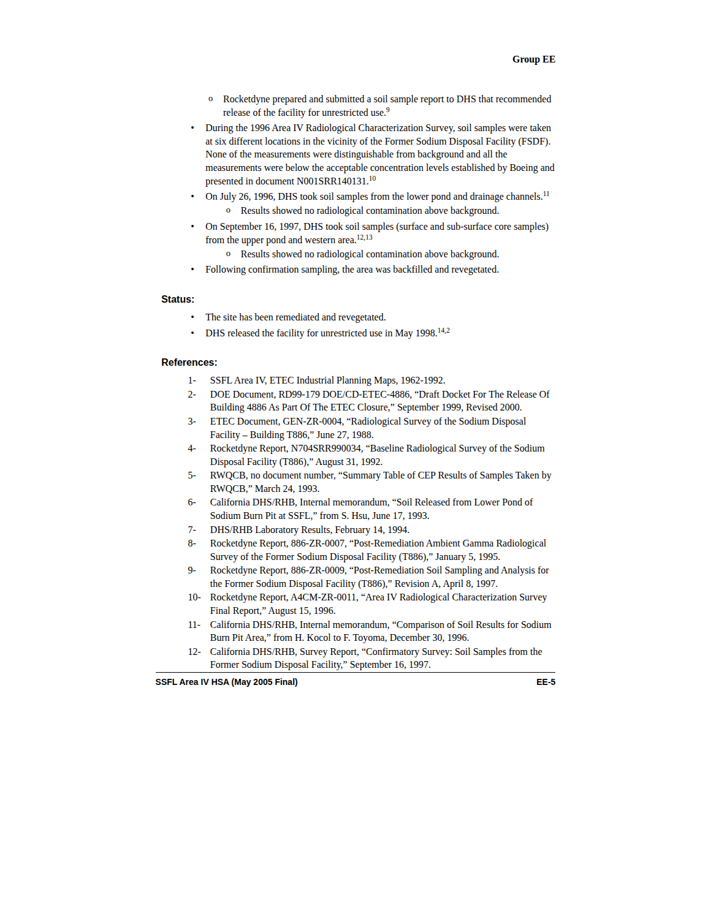Group EE
Rocketdyne prepared and submitted a soil sample report to DHS that recommended release of the facility for unrestricted use.9
During the 1996 Area IV Radiological Characterization Survey, soil samples were taken at six different locations in the vicinity of the Former Sodium Disposal Facility (FSDF). None of the measurements were distinguishable from background and all the measurements were below the acceptable concentration levels established by Boeing and presented in document N001SRR140131.10
On July 26, 1996, DHS took soil samples from the lower pond and drainage channels.11
Results showed no radiological contamination above background.
On September 16, 1997, DHS took soil samples (surface and sub-surface core samples) from the upper pond and western area.12,13
Results showed no radiological contamination above background.
Following confirmation sampling, the area was backfilled and revegetated.
Status:
The site has been remediated and revegetated.
DHS released the facility for unrestricted use in May 1998.14,2
References:
SSFL Area IV, ETEC Industrial Planning Maps, 1962-1992.
DOE Document, RD99-179 DOE/CD-ETEC-4886, “Draft Docket For The Release Of Building 4886 As Part Of The ETEC Closure,” September 1999, Revised 2000.
ETEC Document, GEN-ZR-0004, “Radiological Survey of the Sodium Disposal Facility – Building T886,” June 27, 1988.
Rocketdyne Report, N704SRR990034, “Baseline Radiological Survey of the Sodium Disposal Facility (T886),” August 31, 1992.
RWQCB, no document number, “Summary Table of CEP Results of Samples Taken by RWQCB,” March 24, 1993.
California DHS/RHB, Internal memorandum, “Soil Released from Lower Pond of Sodium Burn Pit at SSFL,” from S. Hsu, June 17, 1993.
DHS/RHB Laboratory Results, February 14, 1994.
Rocketdyne Report, 886-ZR-0007, “Post-Remediation Ambient Gamma Radiological Survey of the Former Sodium Disposal Facility (T886),” January 5, 1995.
Rocketdyne Report, 886-ZR-0009, “Post-Remediation Soil Sampling and Analysis for the Former Sodium Disposal Facility (T886),” Revision A, April 8, 1997.
Rocketdyne Report, A4CM-ZR-0011, “Area IV Radiological Characterization Survey Final Report,” August 15, 1996.
California DHS/RHB, Internal memorandum, “Comparison of Soil Results for Sodium Burn Pit Area,” from H. Kocol to F. Toyoma, December 30, 1996.
California DHS/RHB, Survey Report, “Confirmatory Survey: Soil Samples from the Former Sodium Disposal Facility,” September 16, 1997.
SSFL Area IV HSA (May 2005 Final) EE-5